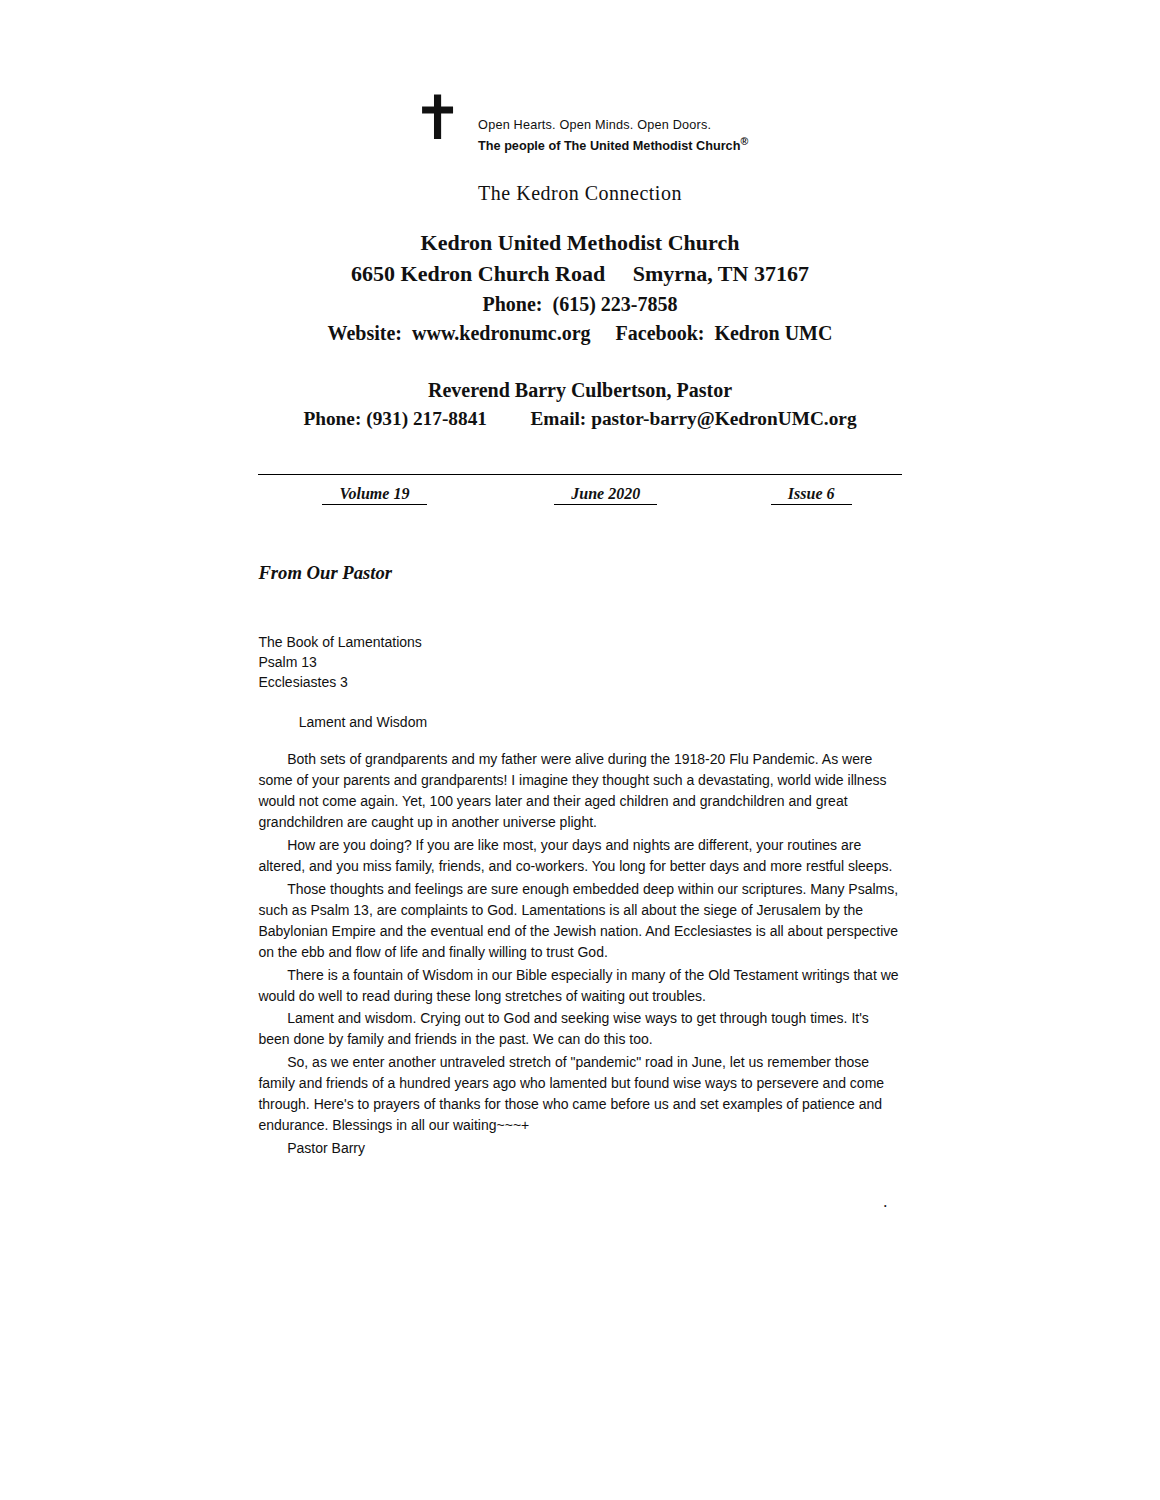✝
Open Hearts. Open Minds. Open Doors.
The people of The United Methodist Church®
The Kedron Connection
Kedron United Methodist Church
6650 Kedron Church Road Smyrna, TN 37167
Phone: (615) 223-7858
Website: www.kedronumc.org Facebook: Kedron UMC
Reverend Barry Culbertson, Pastor
Phone: (931) 217-8841 Email: pastor-barry@KedronUMC.org
| Volume 19 | June 2020 | Issue 6 |
From Our Pastor
The Book of Lamentations
Psalm 13
Ecclesiastes 3
Lament and Wisdom
Both sets of grandparents and my father were alive during the 1918-20 Flu Pandemic. As were some of your parents and grandparents! I imagine they thought such a devastating, world wide illness would not come again. Yet, 100 years later and their aged children and grandchildren and great grandchildren are caught up in another universe plight.
How are you doing? If you are like most, your days and nights are different, your routines are altered, and you miss family, friends, and co-workers. You long for better days and more restful sleeps.
Those thoughts and feelings are sure enough embedded deep within our scriptures. Many Psalms, such as Psalm 13, are complaints to God. Lamentations is all about the siege of Jerusalem by the Babylonian Empire and the eventual end of the Jewish nation. And Ecclesiastes is all about perspective on the ebb and flow of life and finally willing to trust God.
There is a fountain of Wisdom in our Bible especially in many of the Old Testament writings that we would do well to read during these long stretches of waiting out troubles.
Lament and wisdom. Crying out to God and seeking wise ways to get through tough times. It's been done by family and friends in the past. We can do this too.
So, as we enter another untraveled stretch of "pandemic" road in June, let us remember those family and friends of a hundred years ago who lamented but found wise ways to persevere and come through. Here's to prayers of thanks for those who came before us and set examples of patience and endurance. Blessings in all our waiting~~~+
Pastor Barry
.